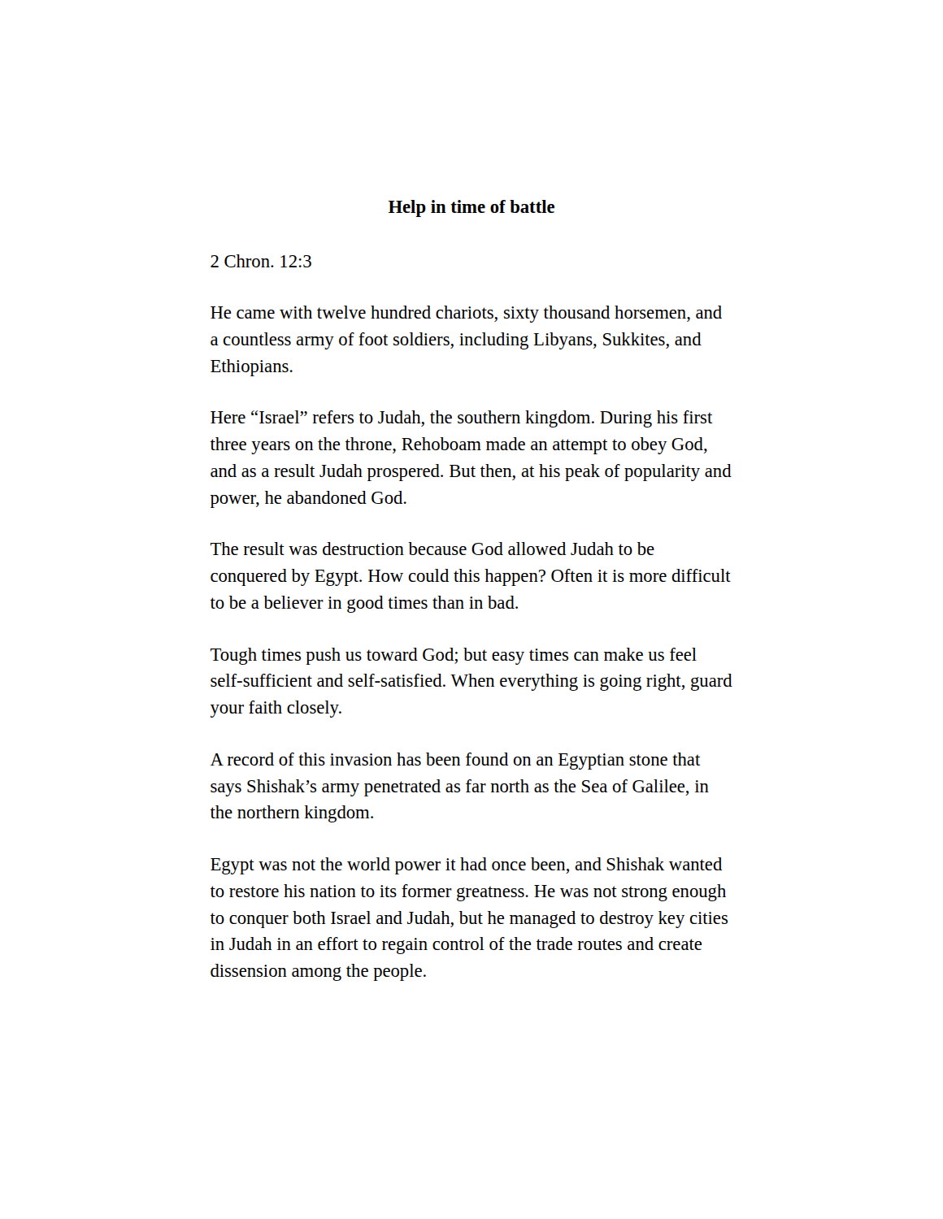Help in time of battle
2 Chron. 12:3
He came with twelve hundred chariots, sixty thousand horsemen, and a countless army of foot soldiers, including Libyans, Sukkites, and Ethiopians.
Here “Israel” refers to Judah, the southern kingdom. During his first three years on the throne, Rehoboam made an attempt to obey God, and as a result Judah prospered. But then, at his peak of popularity and power, he abandoned God.
The result was destruction because God allowed Judah to be conquered by Egypt. How could this happen? Often it is more difficult to be a believer in good times than in bad.
Tough times push us toward God; but easy times can make us feel self-sufficient and self-satisfied. When everything is going right, guard your faith closely.
A record of this invasion has been found on an Egyptian stone that says Shishak’s army penetrated as far north as the Sea of Galilee, in the northern kingdom.
Egypt was not the world power it had once been, and Shishak wanted to restore his nation to its former greatness. He was not strong enough to conquer both Israel and Judah, but he managed to destroy key cities in Judah in an effort to regain control of the trade routes and create dissension among the people.